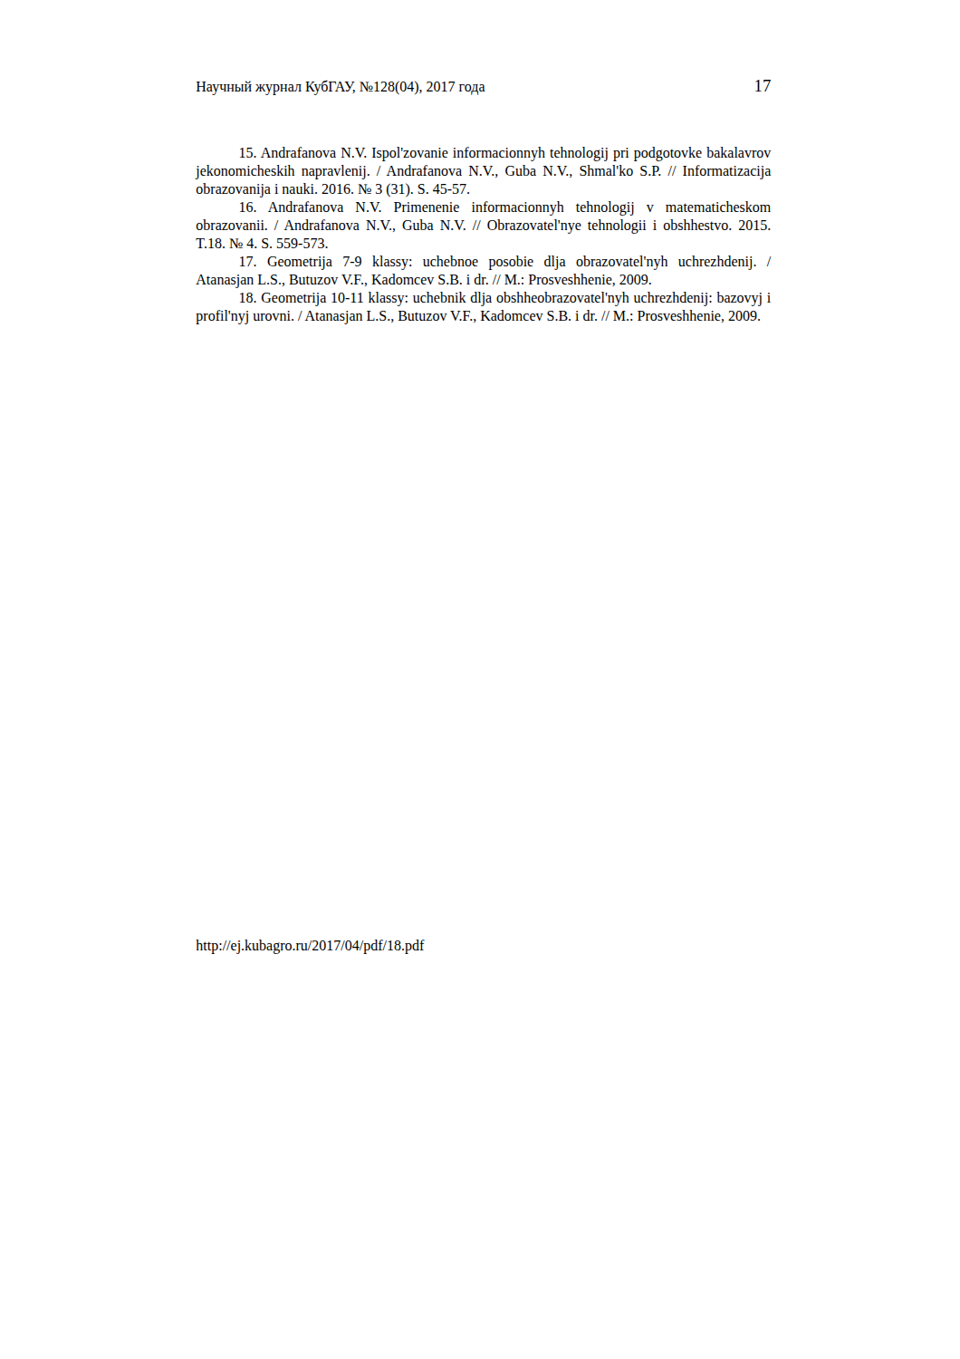Научный журнал КубГАУ, №128(04), 2017 года
17
15. Andrafanova N.V. Ispol'zovanie informacionnyh tehnologij pri podgotovke bakalavrov jekonomicheskih napravlenij. / Andrafanova N.V., Guba N.V., Shmal'ko S.P. // Informatizacija obrazovanija i nauki. 2016. № 3 (31). S. 45-57.
16. Andrafanova N.V. Primenenie informacionnyh tehnologij v matematicheskom obrazovanii. / Andrafanova N.V., Guba N.V. // Obrazovatel'nye tehnologii i obshhestvo. 2015. T.18. № 4. S. 559-573.
17. Geometrija 7-9 klassy: uchebnoe posobie dlja obrazovatel'nyh uchrezhdenij. / Atanasjan L.S., Butuzov V.F., Kadomcev S.B. i dr. // M.: Prosveshhenie, 2009.
18. Geometrija 10-11 klassy: uchebnik dlja obshheobrazovatel'nyh uchrezhdenij: bazovyj i profil'nyj urovni. / Atanasjan L.S., Butuzov V.F., Kadomcev S.B. i dr. // M.: Prosveshhenie, 2009.
http://ej.kubagro.ru/2017/04/pdf/18.pdf